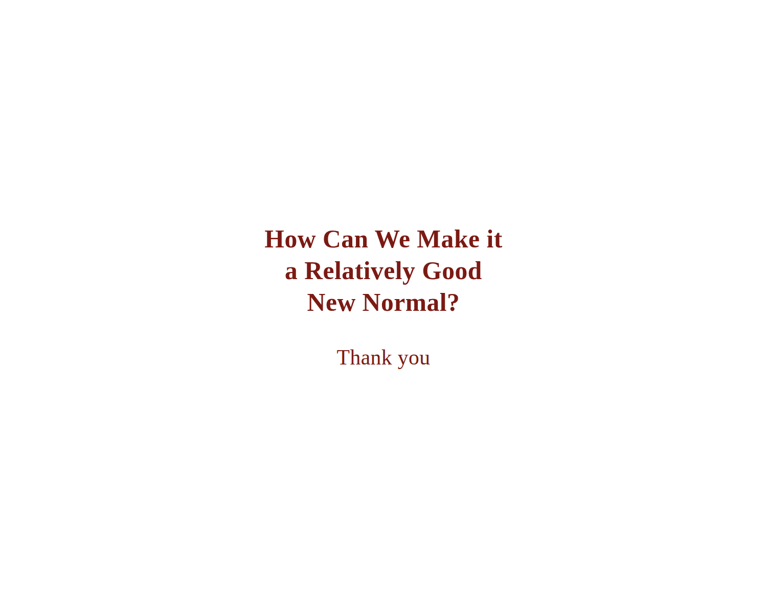How Can We Make it
a Relatively Good
New Normal?
Thank you